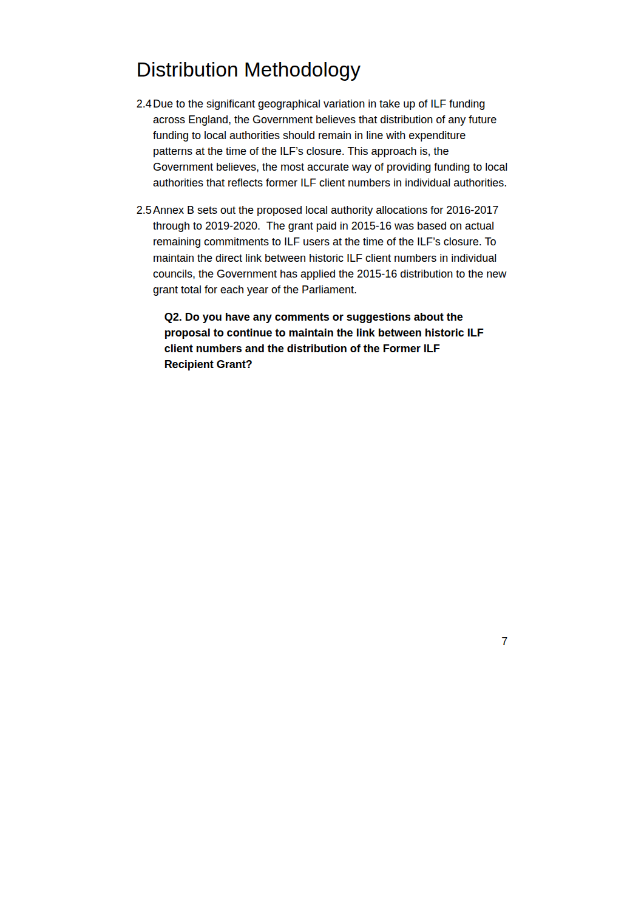Distribution Methodology
2.4 Due to the significant geographical variation in take up of ILF funding across England, the Government believes that distribution of any future funding to local authorities should remain in line with expenditure patterns at the time of the ILF’s closure. This approach is, the Government believes, the most accurate way of providing funding to local authorities that reflects former ILF client numbers in individual authorities.
2.5 Annex B sets out the proposed local authority allocations for 2016-2017 through to 2019-2020. The grant paid in 2015-16 was based on actual remaining commitments to ILF users at the time of the ILF’s closure. To maintain the direct link between historic ILF client numbers in individual councils, the Government has applied the 2015-16 distribution to the new grant total for each year of the Parliament.
Q2. Do you have any comments or suggestions about the proposal to continue to maintain the link between historic ILF client numbers and the distribution of the Former ILF Recipient Grant?
7